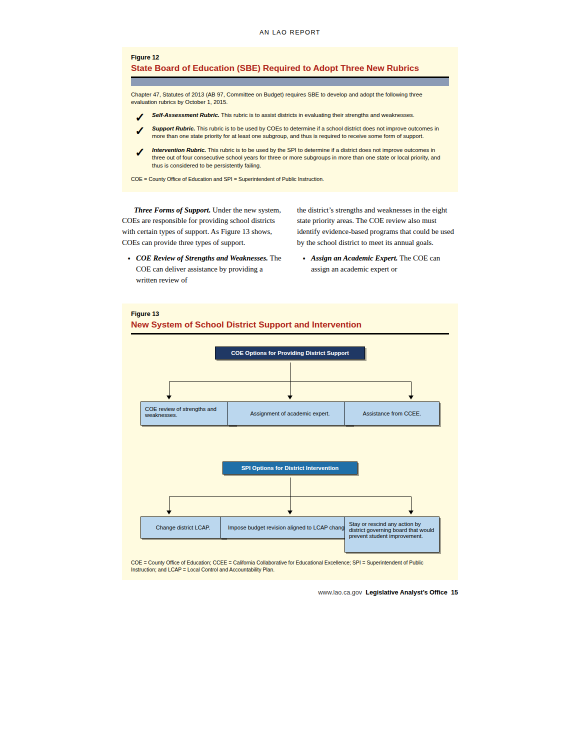AN LAO REPORT
Figure 12
State Board of Education (SBE) Required to Adopt Three New Rubrics
Chapter 47, Statutes of 2013 (AB 97, Committee on Budget) requires SBE to develop and adopt the following three evaluation rubrics by October 1, 2015.
Self-Assessment Rubric. This rubric is to assist districts in evaluating their strengths and weaknesses.
Support Rubric. This rubric is to be used by COEs to determine if a school district does not improve outcomes in more than one state priority for at least one subgroup, and thus is required to receive some form of support.
Intervention Rubric. This rubric is to be used by the SPI to determine if a district does not improve outcomes in three out of four consecutive school years for three or more subgroups in more than one state or local priority, and thus is considered to be persistently failing.
COE = County Office of Education and SPI = Superintendent of Public Instruction.
Three Forms of Support. Under the new system, COEs are responsible for providing school districts with certain types of support. As Figure 13 shows, COEs can provide three types of support.
•
COE Review of Strengths and Weaknesses. The COE can deliver assistance by providing a written review of
the district’s strengths and weaknesses in the eight state priority areas. The COE review also must identify evidence-based programs that could be used by the school district to meet its annual goals.
•
Assign an Academic Expert. The COE can assign an academic expert or
Figure 13
New System of School District Support and Intervention
COE Options for Providing District Support
COE review of strengths and weaknesses.
Assignment of academic expert.
Assistance from CCEE.
SPI Options for District Intervention
Change district LCAP.
Impose budget revision aligned to LCAP changes.
Stay or rescind any action by district governing board that would prevent student improvement.
COE = County Office of Education; CCEE = California Collaborative for Educational Excellence; SPI = Superintendent of Public Instruction; and LCAP = Local Control and Accountability Plan.
www.lao.ca.gov Legislative Analyst’s Office 15